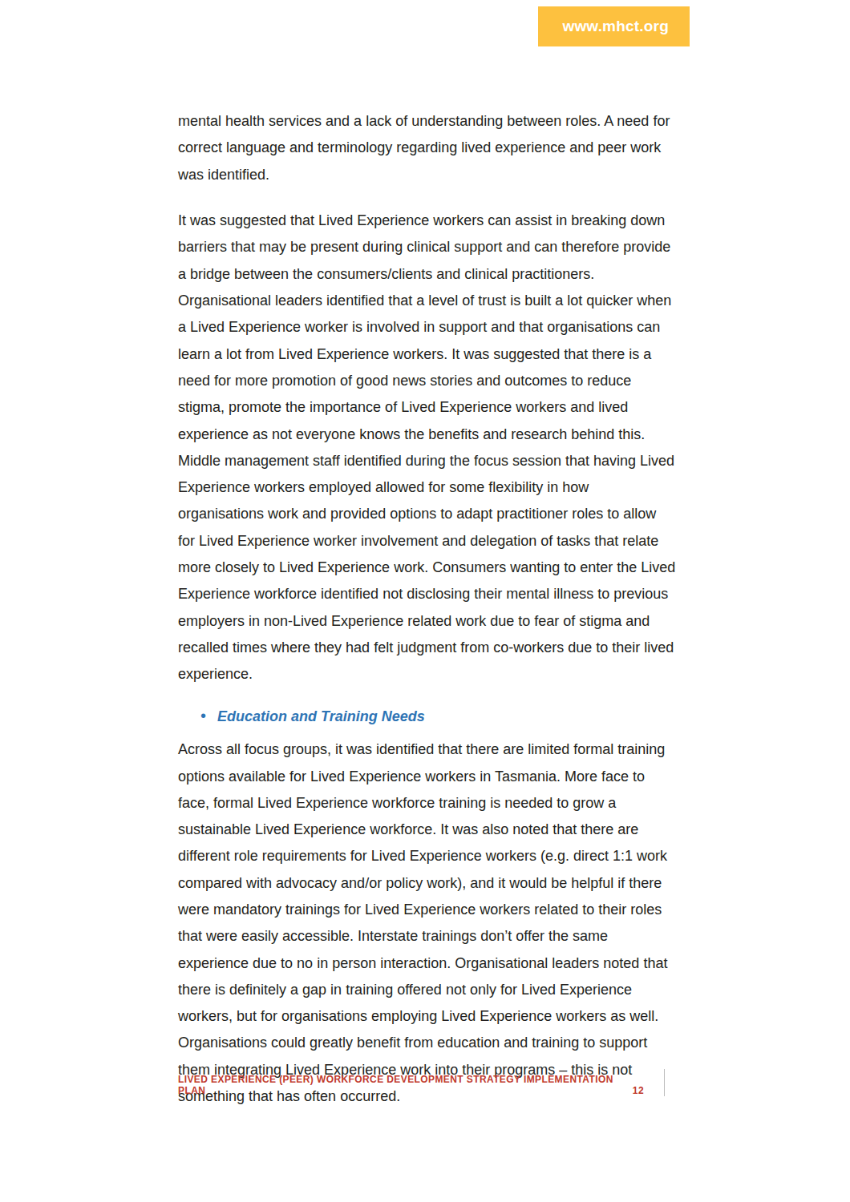www.mhct.org
mental health services and a lack of understanding between roles. A need for correct language and terminology regarding lived experience and peer work was identified.
It was suggested that Lived Experience workers can assist in breaking down barriers that may be present during clinical support and can therefore provide a bridge between the consumers/clients and clinical practitioners. Organisational leaders identified that a level of trust is built a lot quicker when a Lived Experience worker is involved in support and that organisations can learn a lot from Lived Experience workers. It was suggested that there is a need for more promotion of good news stories and outcomes to reduce stigma, promote the importance of Lived Experience workers and lived experience as not everyone knows the benefits and research behind this. Middle management staff identified during the focus session that having Lived Experience workers employed allowed for some flexibility in how organisations work and provided options to adapt practitioner roles to allow for Lived Experience worker involvement and delegation of tasks that relate more closely to Lived Experience work. Consumers wanting to enter the Lived Experience workforce identified not disclosing their mental illness to previous employers in non-Lived Experience related work due to fear of stigma and recalled times where they had felt judgment from co-workers due to their lived experience.
•
Education and Training Needs
Across all focus groups, it was identified that there are limited formal training options available for Lived Experience workers in Tasmania. More face to face, formal Lived Experience workforce training is needed to grow a sustainable Lived Experience workforce. It was also noted that there are different role requirements for Lived Experience workers (e.g. direct 1:1 work compared with advocacy and/or policy work), and it would be helpful if there were mandatory trainings for Lived Experience workers related to their roles that were easily accessible. Interstate trainings don’t offer the same experience due to no in person interaction. Organisational leaders noted that there is definitely a gap in training offered not only for Lived Experience workers, but for organisations employing Lived Experience workers as well. Organisations could greatly benefit from education and training to support them integrating Lived Experience work into their programs – this is not something that has often occurred.
Lived Experience (Peer) Workforce Development Strategy Implementation Plan 12